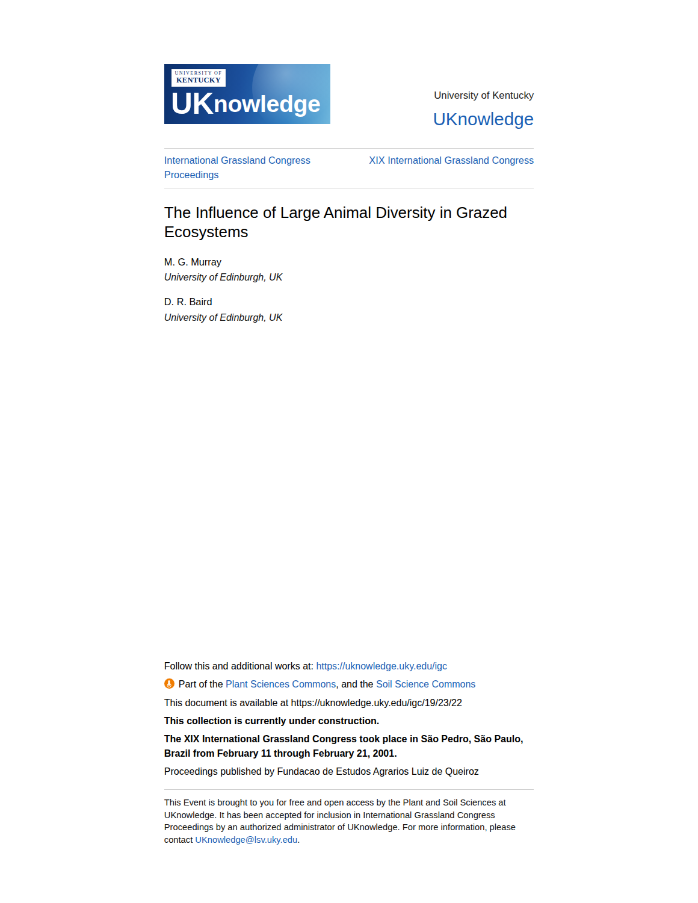UNIVERSITY OF KENTUCKY
UKnowledge
University of Kentucky
UKnowledge
International Grassland Congress Proceedings
XIX International Grassland Congress
The Influence of Large Animal Diversity in Grazed Ecosystems
M. G. Murray
University of Edinburgh, UK
D. R. Baird
University of Edinburgh, UK
Follow this and additional works at: https://uknowledge.uky.edu/igc
Part of the Plant Sciences Commons, and the Soil Science Commons
This document is available at https://uknowledge.uky.edu/igc/19/23/22
This collection is currently under construction.
The XIX International Grassland Congress took place in São Pedro, São Paulo, Brazil from February 11 through February 21, 2001.
Proceedings published by Fundacao de Estudos Agrarios Luiz de Queiroz
This Event is brought to you for free and open access by the Plant and Soil Sciences at UKnowledge. It has been accepted for inclusion in International Grassland Congress Proceedings by an authorized administrator of UKnowledge. For more information, please contact UKnowledge@lsv.uky.edu.